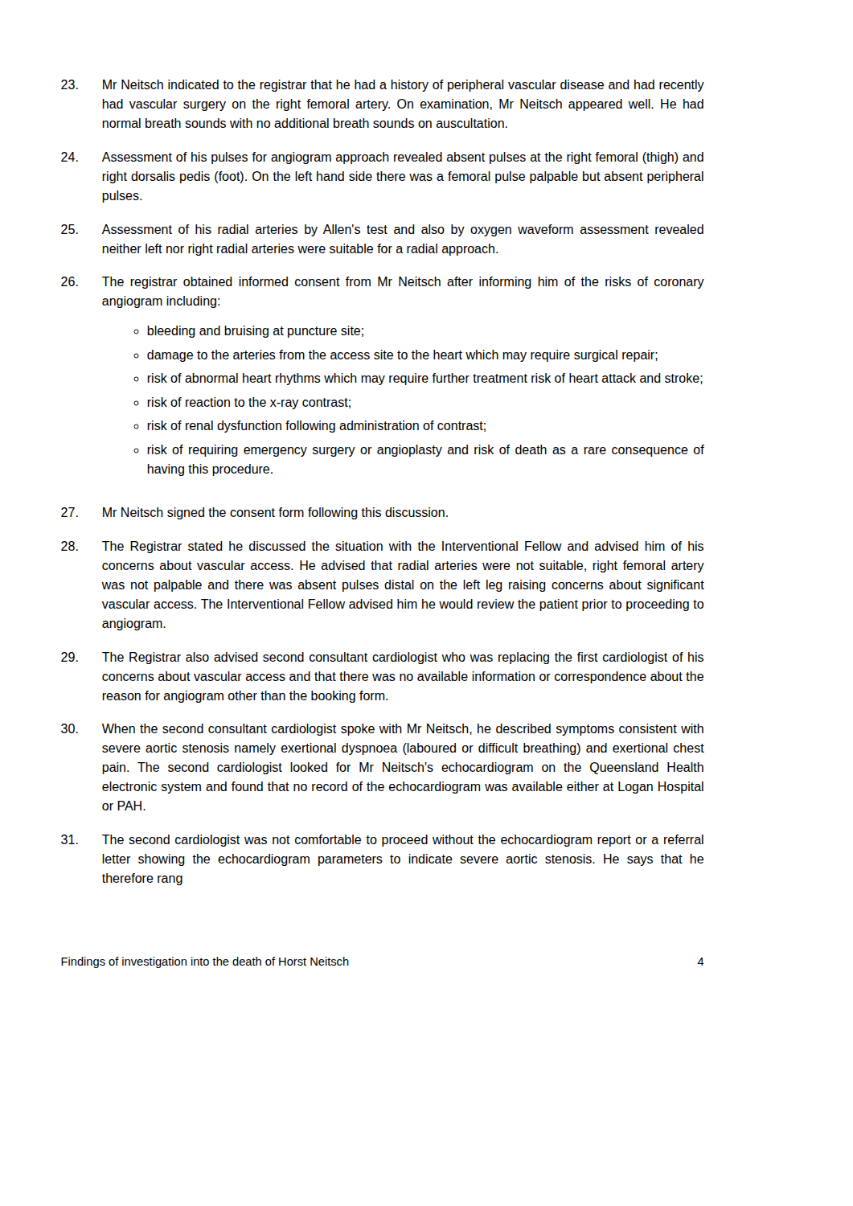23. Mr Neitsch indicated to the registrar that he had a history of peripheral vascular disease and had recently had vascular surgery on the right femoral artery. On examination, Mr Neitsch appeared well. He had normal breath sounds with no additional breath sounds on auscultation.
24. Assessment of his pulses for angiogram approach revealed absent pulses at the right femoral (thigh) and right dorsalis pedis (foot). On the left hand side there was a femoral pulse palpable but absent peripheral pulses.
25. Assessment of his radial arteries by Allen's test and also by oxygen waveform assessment revealed neither left nor right radial arteries were suitable for a radial approach.
26. The registrar obtained informed consent from Mr Neitsch after informing him of the risks of coronary angiogram including:
bleeding and bruising at puncture site;
damage to the arteries from the access site to the heart which may require surgical repair;
risk of abnormal heart rhythms which may require further treatment risk of heart attack and stroke;
risk of reaction to the x-ray contrast;
risk of renal dysfunction following administration of contrast;
risk of requiring emergency surgery or angioplasty and risk of death as a rare consequence of having this procedure.
27. Mr Neitsch signed the consent form following this discussion.
28. The Registrar stated he discussed the situation with the Interventional Fellow and advised him of his concerns about vascular access. He advised that radial arteries were not suitable, right femoral artery was not palpable and there was absent pulses distal on the left leg raising concerns about significant vascular access. The Interventional Fellow advised him he would review the patient prior to proceeding to angiogram.
29. The Registrar also advised second consultant cardiologist who was replacing the first cardiologist of his concerns about vascular access and that there was no available information or correspondence about the reason for angiogram other than the booking form.
30. When the second consultant cardiologist spoke with Mr Neitsch, he described symptoms consistent with severe aortic stenosis namely exertional dyspnoea (laboured or difficult breathing) and exertional chest pain. The second cardiologist looked for Mr Neitsch's echocardiogram on the Queensland Health electronic system and found that no record of the echocardiogram was available either at Logan Hospital or PAH.
31. The second cardiologist was not comfortable to proceed without the echocardiogram report or a referral letter showing the echocardiogram parameters to indicate severe aortic stenosis. He says that he therefore rang
Findings of investigation into the death of Horst Neitsch
4